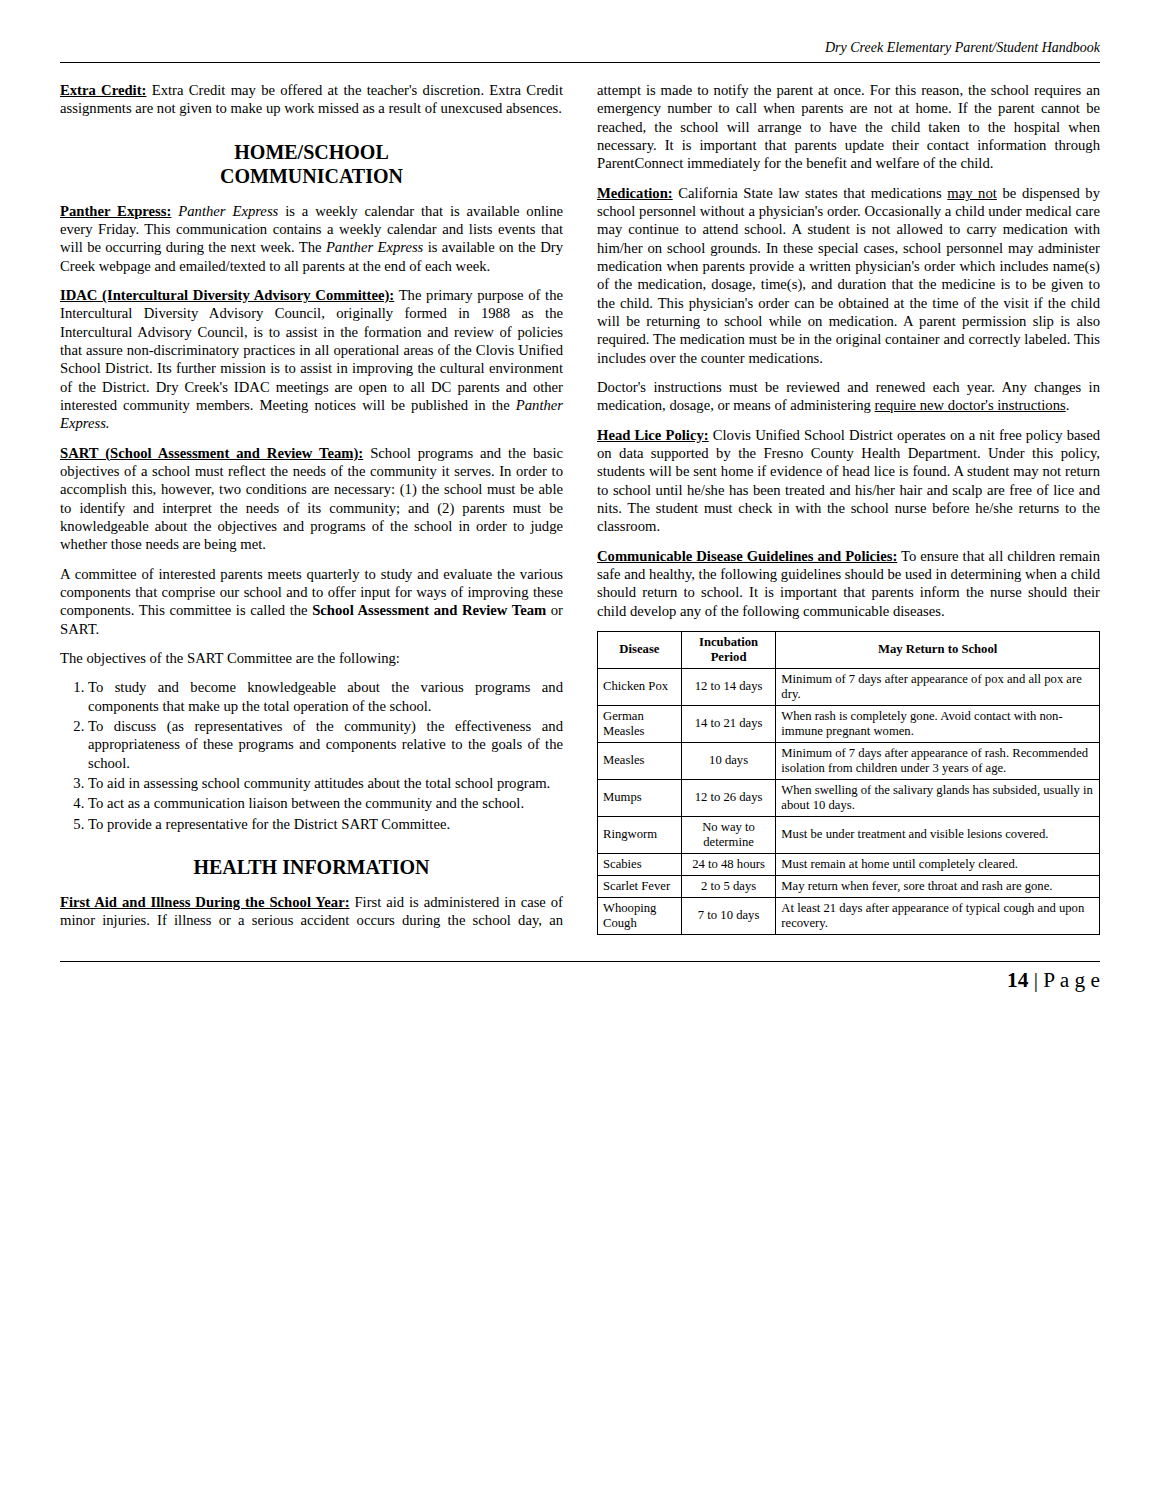Dry Creek Elementary Parent/Student Handbook
Extra Credit: Extra Credit may be offered at the teacher's discretion. Extra Credit assignments are not given to make up work missed as a result of unexcused absences.
HOME/SCHOOL
COMMUNICATION
Panther Express: Panther Express is a weekly calendar that is available online every Friday. This communication contains a weekly calendar and lists events that will be occurring during the next week. The Panther Express is available on the Dry Creek webpage and emailed/texted to all parents at the end of each week.
IDAC (Intercultural Diversity Advisory Committee): The primary purpose of the Intercultural Diversity Advisory Council, originally formed in 1988 as the Intercultural Advisory Council, is to assist in the formation and review of policies that assure non-discriminatory practices in all operational areas of the Clovis Unified School District. Its further mission is to assist in improving the cultural environment of the District. Dry Creek's IDAC meetings are open to all DC parents and other interested community members. Meeting notices will be published in the Panther Express.
SART (School Assessment and Review Team): School programs and the basic objectives of a school must reflect the needs of the community it serves. In order to accomplish this, however, two conditions are necessary: (1) the school must be able to identify and interpret the needs of its community; and (2) parents must be knowledgeable about the objectives and programs of the school in order to judge whether those needs are being met.
A committee of interested parents meets quarterly to study and evaluate the various components that comprise our school and to offer input for ways of improving these components. This committee is called the School Assessment and Review Team or SART.
The objectives of the SART Committee are the following:
To study and become knowledgeable about the various programs and components that make up the total operation of the school.
To discuss (as representatives of the community) the effectiveness and appropriateness of these programs and components relative to the goals of the school.
To aid in assessing school community attitudes about the total school program.
To act as a communication liaison between the community and the school.
To provide a representative for the District SART Committee.
HEALTH INFORMATION
First Aid and Illness During the School Year: First aid is administered in case of minor injuries. If illness or a serious accident occurs during the school day, an attempt is made to notify the parent at once. For this reason, the school requires an emergency number to call when parents are not at home. If the parent cannot be reached, the school will arrange to have the child taken to the hospital when necessary. It is important that parents update their contact information through ParentConnect immediately for the benefit and welfare of the child.
Medication: California State law states that medications may not be dispensed by school personnel without a physician's order. Occasionally a child under medical care may continue to attend school. A student is not allowed to carry medication with him/her on school grounds. In these special cases, school personnel may administer medication when parents provide a written physician's order which includes name(s) of the medication, dosage, time(s), and duration that the medicine is to be given to the child. This physician's order can be obtained at the time of the visit if the child will be returning to school while on medication. A parent permission slip is also required. The medication must be in the original container and correctly labeled. This includes over the counter medications.
Doctor's instructions must be reviewed and renewed each year. Any changes in medication, dosage, or means of administering require new doctor's instructions.
Head Lice Policy: Clovis Unified School District operates on a nit free policy based on data supported by the Fresno County Health Department. Under this policy, students will be sent home if evidence of head lice is found. A student may not return to school until he/she has been treated and his/her hair and scalp are free of lice and nits. The student must check in with the school nurse before he/she returns to the classroom.
Communicable Disease Guidelines and Policies: To ensure that all children remain safe and healthy, the following guidelines should be used in determining when a child should return to school. It is important that parents inform the nurse should their child develop any of the following communicable diseases.
| Disease | Incubation Period | May Return to School |
| --- | --- | --- |
| Chicken Pox | 12 to 14 days | Minimum of 7 days after appearance of pox and all pox are dry. |
| German Measles | 14 to 21 days | When rash is completely gone. Avoid contact with non-immune pregnant women. |
| Measles | 10 days | Minimum of 7 days after appearance of rash. Recommended isolation from children under 3 years of age. |
| Mumps | 12 to 26 days | When swelling of the salivary glands has subsided, usually in about 10 days. |
| Ringworm | No way to determine | Must be under treatment and visible lesions covered. |
| Scabies | 24 to 48 hours | Must remain at home until completely cleared. |
| Scarlet Fever | 2 to 5 days | May return when fever, sore throat and rash are gone. |
| Whooping Cough | 7 to 10 days | At least 21 days after appearance of typical cough and upon recovery. |
14 | P a g e